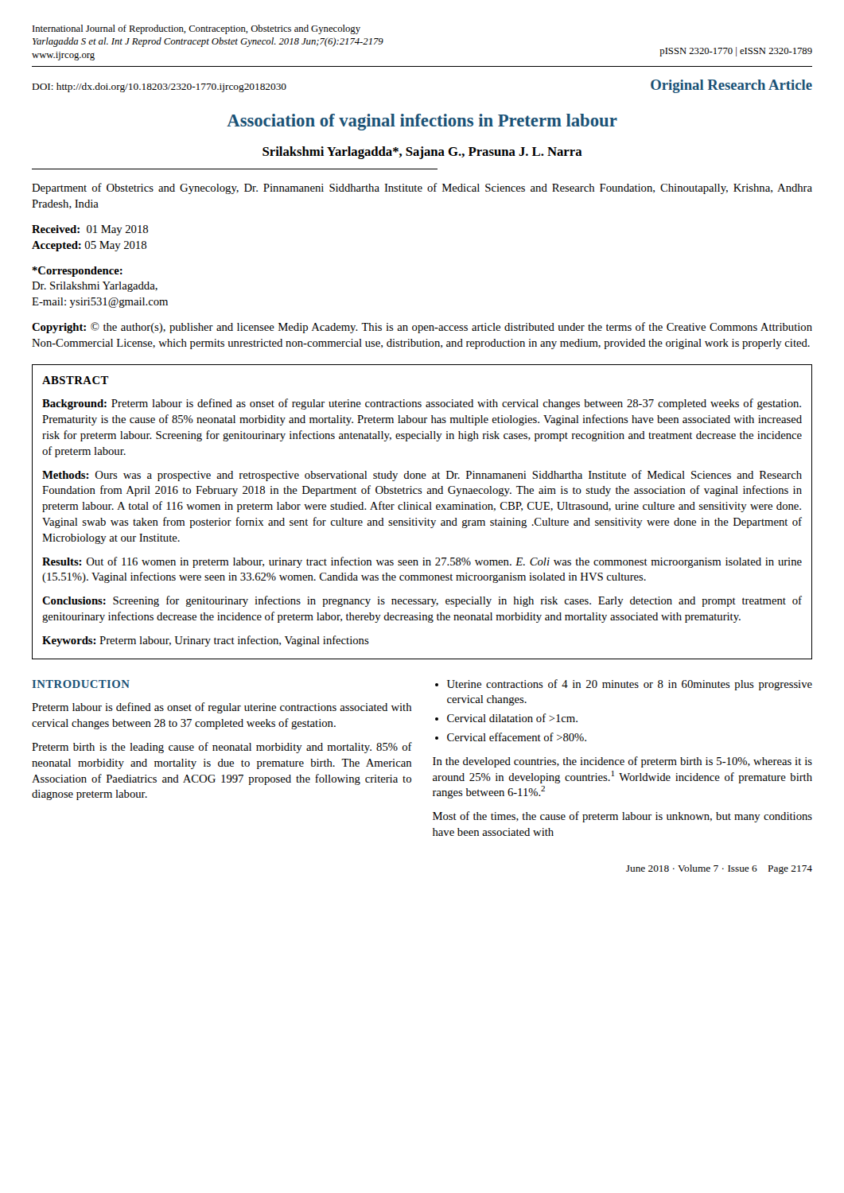International Journal of Reproduction, Contraception, Obstetrics and Gynecology
Yarlagadda S et al. Int J Reprod Contracept Obstet Gynecol. 2018 Jun;7(6):2174-2179
www.ijrcog.org
pISSN 2320-1770 | eISSN 2320-1789
DOI: http://dx.doi.org/10.18203/2320-1770.ijrcog20182030
Original Research Article
Association of vaginal infections in Preterm labour
Srilakshmi Yarlagadda*, Sajana G., Prasuna J. L. Narra
Department of Obstetrics and Gynecology, Dr. Pinnamaneni Siddhartha Institute of Medical Sciences and Research Foundation, Chinoutapally, Krishna, Andhra Pradesh, India
Received: 01 May 2018
Accepted: 05 May 2018
*Correspondence:
Dr. Srilakshmi Yarlagadda,
E-mail: ysiri531@gmail.com
Copyright: © the author(s), publisher and licensee Medip Academy. This is an open-access article distributed under the terms of the Creative Commons Attribution Non-Commercial License, which permits unrestricted non-commercial use, distribution, and reproduction in any medium, provided the original work is properly cited.
ABSTRACT
Background: Preterm labour is defined as onset of regular uterine contractions associated with cervical changes between 28-37 completed weeks of gestation. Prematurity is the cause of 85% neonatal morbidity and mortality. Preterm labour has multiple etiologies. Vaginal infections have been associated with increased risk for preterm labour. Screening for genitourinary infections antenatally, especially in high risk cases, prompt recognition and treatment decrease the incidence of preterm labour.
Methods: Ours was a prospective and retrospective observational study done at Dr. Pinnamaneni Siddhartha Institute of Medical Sciences and Research Foundation from April 2016 to February 2018 in the Department of Obstetrics and Gynaecology. The aim is to study the association of vaginal infections in preterm labour. A total of 116 women in preterm labor were studied. After clinical examination, CBP, CUE, Ultrasound, urine culture and sensitivity were done. Vaginal swab was taken from posterior fornix and sent for culture and sensitivity and gram staining .Culture and sensitivity were done in the Department of Microbiology at our Institute.
Results: Out of 116 women in preterm labour, urinary tract infection was seen in 27.58% women. E. Coli was the commonest microorganism isolated in urine (15.51%). Vaginal infections were seen in 33.62% women. Candida was the commonest microorganism isolated in HVS cultures.
Conclusions: Screening for genitourinary infections in pregnancy is necessary, especially in high risk cases. Early detection and prompt treatment of genitourinary infections decrease the incidence of preterm labor, thereby decreasing the neonatal morbidity and mortality associated with prematurity.
Keywords: Preterm labour, Urinary tract infection, Vaginal infections
INTRODUCTION
Preterm labour is defined as onset of regular uterine contractions associated with cervical changes between 28 to 37 completed weeks of gestation.
Preterm birth is the leading cause of neonatal morbidity and mortality. 85% of neonatal morbidity and mortality is due to premature birth. The American Association of Paediatrics and ACOG 1997 proposed the following criteria to diagnose preterm labour.
Uterine contractions of 4 in 20 minutes or 8 in 60minutes plus progressive cervical changes.
Cervical dilatation of >1cm.
Cervical effacement of >80%.
In the developed countries, the incidence of preterm birth is 5-10%, whereas it is around 25% in developing countries.1 Worldwide incidence of premature birth ranges between 6-11%.2
Most of the times, the cause of preterm labour is unknown, but many conditions have been associated with
June 2018 · Volume 7 · Issue 6 Page 2174